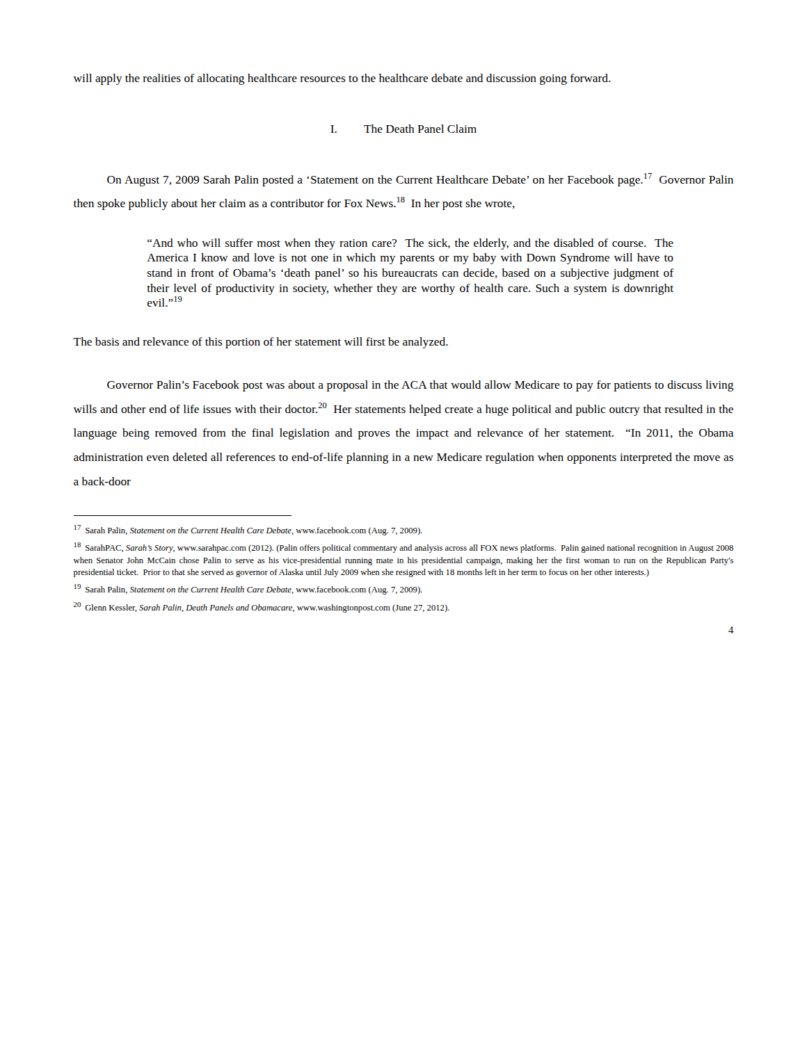will apply the realities of allocating healthcare resources to the healthcare debate and discussion going forward.
I. The Death Panel Claim
On August 7, 2009 Sarah Palin posted a ‘Statement on the Current Healthcare Debate’ on her Facebook page.17 Governor Palin then spoke publicly about her claim as a contributor for Fox News.18 In her post she wrote,
“And who will suffer most when they ration care? The sick, the elderly, and the disabled of course. The America I know and love is not one in which my parents or my baby with Down Syndrome will have to stand in front of Obama’s ‘death panel’ so his bureaucrats can decide, based on a subjective judgment of their level of productivity in society, whether they are worthy of health care. Such a system is downright evil.”19
The basis and relevance of this portion of her statement will first be analyzed.
Governor Palin’s Facebook post was about a proposal in the ACA that would allow Medicare to pay for patients to discuss living wills and other end of life issues with their doctor.20 Her statements helped create a huge political and public outcry that resulted in the language being removed from the final legislation and proves the impact and relevance of her statement. “In 2011, the Obama administration even deleted all references to end-of-life planning in a new Medicare regulation when opponents interpreted the move as a back-door
17 Sarah Palin, Statement on the Current Health Care Debate, www.facebook.com (Aug. 7, 2009).
18 SarahPAC, Sarah’s Story, www.sarahpac.com (2012). (Palin offers political commentary and analysis across all FOX news platforms. Palin gained national recognition in August 2008 when Senator John McCain chose Palin to serve as his vice-presidential running mate in his presidential campaign, making her the first woman to run on the Republican Party's presidential ticket. Prior to that she served as governor of Alaska until July 2009 when she resigned with 18 months left in her term to focus on her other interests.)
19 Sarah Palin, Statement on the Current Health Care Debate, www.facebook.com (Aug. 7, 2009).
20 Glenn Kessler, Sarah Palin, Death Panels and Obamacare, www.washingtonpost.com (June 27, 2012).
4